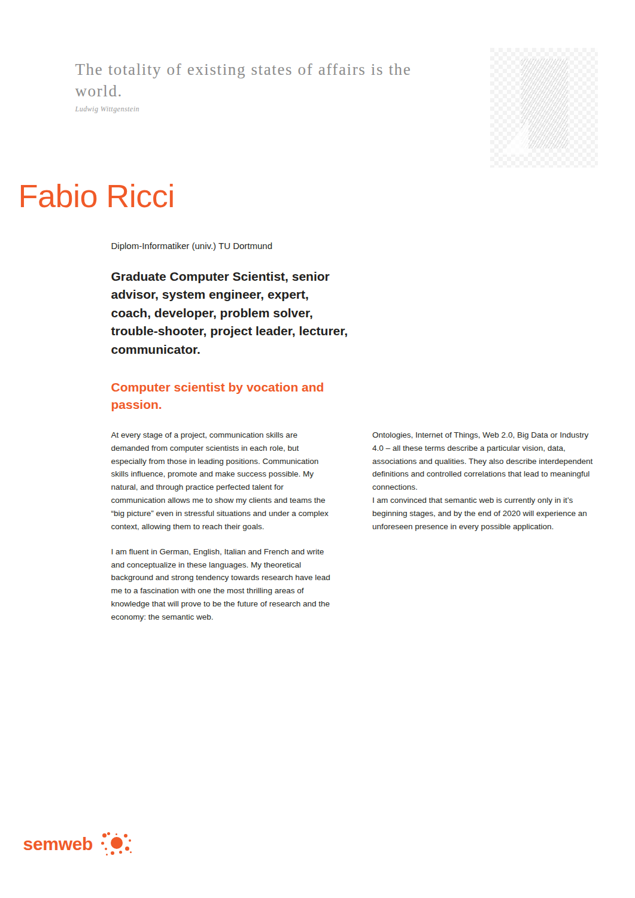The totality of existing states of affairs is the world.
Ludwig Wittgenstein
Fabio Ricci
Diplom-Informatiker (univ.) TU Dortmund
Graduate Computer Scientist, senior advisor, system engineer, expert, coach, developer, problem solver, trouble-shooter, project leader, lecturer, communicator.
Computer scientist by vocation and passion.
At every stage of a project, communication skills are demanded from computer scientists in each role, but especially from those in leading positions. Communication skills influence, promote and make success possible. My natural, and through practice perfected talent for communication allows me to show my clients and teams the “big picture” even in stressful situations and under a complex context, allowing them to reach their goals.
I am fluent in German, English, Italian and French and write and conceptualize in these languages. My theoretical background and strong tendency towards research have lead me to a fascination with one the most thrilling areas of knowledge that will prove to be the future of research and the economy: the semantic web.
Ontologies, Internet of Things, Web 2.0, Big Data or Industry 4.0 – all these terms describe a particular vision, data, associations and qualities. They also describe interdependent definitions and controlled correlations that lead to meaningful connections.
I am convinced that semantic web is currently only in it’s beginning stages, and by the end of 2020 will experience an unforeseen presence in every possible application.
semweb